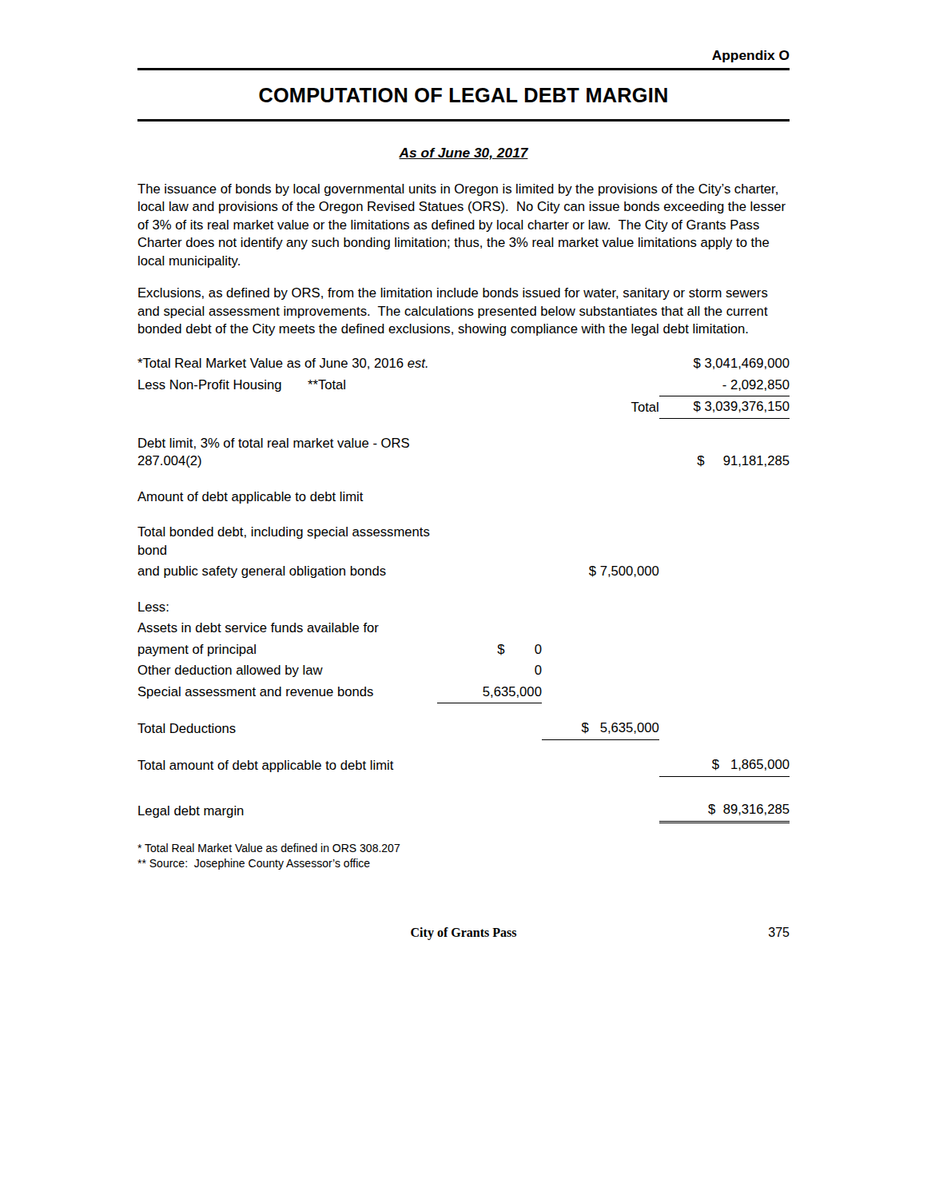Appendix O
COMPUTATION OF LEGAL DEBT MARGIN
As of June 30, 2017
The issuance of bonds by local governmental units in Oregon is limited by the provisions of the City’s charter, local law and provisions of the Oregon Revised Statues (ORS). No City can issue bonds exceeding the lesser of 3% of its real market value or the limitations as defined by local charter or law. The City of Grants Pass Charter does not identify any such bonding limitation; thus, the 3% real market value limitations apply to the local municipality.
Exclusions, as defined by ORS, from the limitation include bonds issued for water, sanitary or storm sewers and special assessment improvements. The calculations presented below substantiates that all the current bonded debt of the City meets the defined exclusions, showing compliance with the legal debt limitation.
| *Total Real Market Value as of June 30, 2016 est. | | | $ 3,041,469,000 |
| Less Non-Profit Housing **Total | | | - 2,092,850 |
| | | Total | $ 3,039,376,150 |
| Debt limit, 3% of total real market value - ORS 287.004(2) | | | $ 91,181,285 |
| Amount of debt applicable to debt limit | | | |
| Total bonded debt, including special assessments bond | | | |
| and public safety general obligation bonds | | $ 7,500,000 | |
| Less: | | | |
| Assets in debt service funds available for | | | |
| payment of principal | $ 0 | | |
| Other deduction allowed by law | 0 | | |
| Special assessment and revenue bonds | 5,635,000 | | |
| Total Deductions | | $ 5,635,000 | |
| Total amount of debt applicable to debt limit | | | $ 1,865,000 |
| Legal debt margin | | | $ 89,316,285 |
* Total Real Market Value as defined in ORS 308.207
** Source: Josephine County Assessor’s office
City of Grants Pass
375